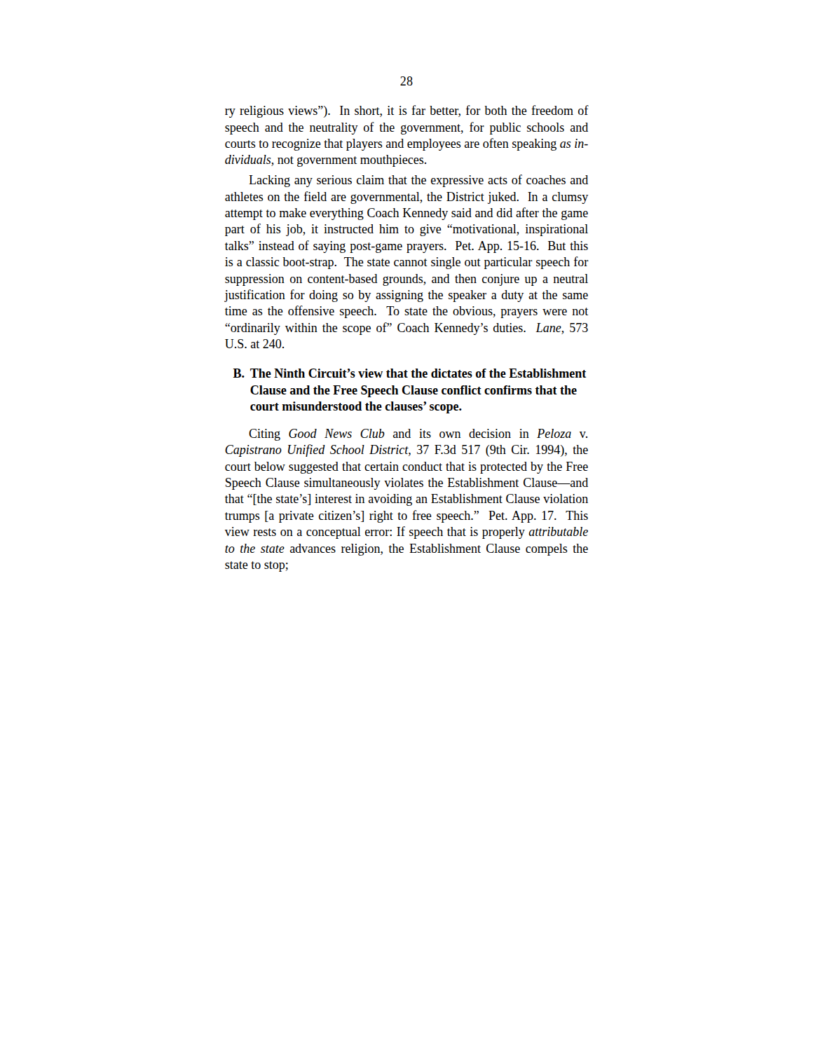28
ry religious views”). In short, it is far better, for both the freedom of speech and the neutrality of the government, for public schools and courts to recognize that players and employees are often speaking as individuals, not government mouthpieces.
Lacking any serious claim that the expressive acts of coaches and athletes on the field are governmental, the District juked. In a clumsy attempt to make everything Coach Kennedy said and did after the game part of his job, it instructed him to give “motivational, inspirational talks” instead of saying post-game prayers. Pet. App. 15-16. But this is a classic boot-strap. The state cannot single out particular speech for suppression on content-based grounds, and then conjure up a neutral justification for doing so by assigning the speaker a duty at the same time as the offensive speech. To state the obvious, prayers were not “ordinarily within the scope of” Coach Kennedy’s duties. Lane, 573 U.S. at 240.
B. The Ninth Circuit’s view that the dictates of the Establishment Clause and the Free Speech Clause conflict confirms that the court misunderstood the clauses’ scope.
Citing Good News Club and its own decision in Peloza v. Capistrano Unified School District, 37 F.3d 517 (9th Cir. 1994), the court below suggested that certain conduct that is protected by the Free Speech Clause simultaneously violates the Establishment Clause—and that “[the state’s] interest in avoiding an Establishment Clause violation trumps [a private citizen’s] right to free speech.” Pet. App. 17. This view rests on a conceptual error: If speech that is properly attributable to the state advances religion, the Establishment Clause compels the state to stop;